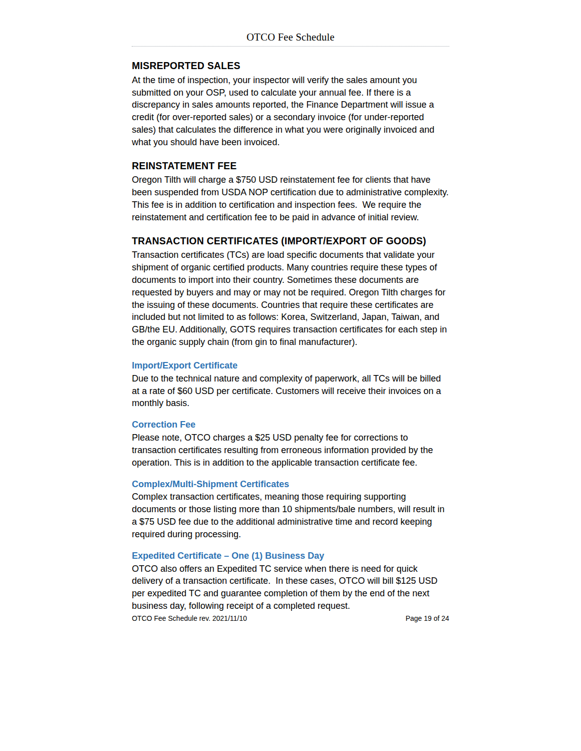OTCO Fee Schedule
MISREPORTED SALES
At the time of inspection, your inspector will verify the sales amount you submitted on your OSP, used to calculate your annual fee. If there is a discrepancy in sales amounts reported, the Finance Department will issue a credit (for over-reported sales) or a secondary invoice (for under-reported sales) that calculates the difference in what you were originally invoiced and what you should have been invoiced.
REINSTATEMENT FEE
Oregon Tilth will charge a $750 USD reinstatement fee for clients that have been suspended from USDA NOP certification due to administrative complexity. This fee is in addition to certification and inspection fees. We require the reinstatement and certification fee to be paid in advance of initial review.
TRANSACTION CERTIFICATES (IMPORT/EXPORT OF GOODS)
Transaction certificates (TCs) are load specific documents that validate your shipment of organic certified products. Many countries require these types of documents to import into their country. Sometimes these documents are requested by buyers and may or may not be required. Oregon Tilth charges for the issuing of these documents. Countries that require these certificates are included but not limited to as follows: Korea, Switzerland, Japan, Taiwan, and GB/the EU. Additionally, GOTS requires transaction certificates for each step in the organic supply chain (from gin to final manufacturer).
Import/Export Certificate
Due to the technical nature and complexity of paperwork, all TCs will be billed at a rate of $60 USD per certificate. Customers will receive their invoices on a monthly basis.
Correction Fee
Please note, OTCO charges a $25 USD penalty fee for corrections to transaction certificates resulting from erroneous information provided by the operation. This is in addition to the applicable transaction certificate fee.
Complex/Multi-Shipment Certificates
Complex transaction certificates, meaning those requiring supporting documents or those listing more than 10 shipments/bale numbers, will result in a $75 USD fee due to the additional administrative time and record keeping required during processing.
Expedited Certificate – One (1) Business Day
OTCO also offers an Expedited TC service when there is need for quick delivery of a transaction certificate. In these cases, OTCO will bill $125 USD per expedited TC and guarantee completion of them by the end of the next business day, following receipt of a completed request.
OTCO Fee Schedule rev. 2021/11/10 Page 19 of 24